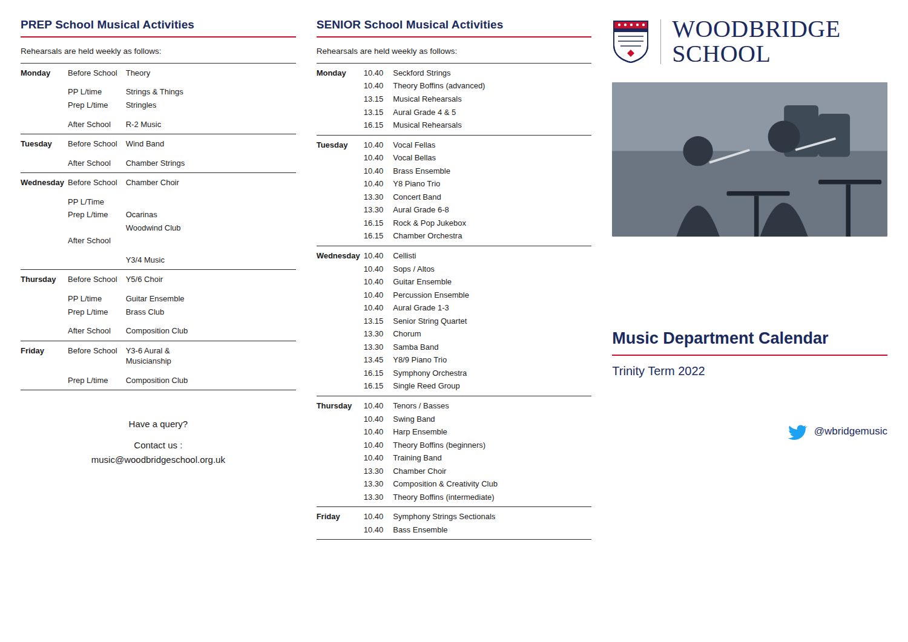PREP School Musical Activities
Rehearsals are held weekly as follows:
| Monday | Before School | Theory |
| | PP L/time | Strings & Things |
| | Prep L/time | Stringles |
| | After School | R-2 Music |
| Tuesday | Before School | Wind Band |
| | After School | Chamber Strings |
| Wednesday | Before School | Chamber Choir |
| | PP L/Time | |
| | Prep L/time | Ocarinas |
| | | Woodwind Club |
| | After School | |
| | | Y3/4 Music |
| Thursday | Before School | Y5/6 Choir |
| | PP L/time | Guitar Ensemble |
| | Prep L/time | Brass Club |
| | After School | Composition Club |
| Friday | Before School | Y3-6 Aural & Musicianship |
| | Prep L/time | Composition Club |
Have a query?
Contact us :
music@woodbridgeschool.org.uk
SENIOR School Musical Activities
Rehearsals are held weekly as follows:
| Monday | 10.40 | Seckford Strings |
| | 10.40 | Theory Boffins (advanced) |
| | 13.15 | Musical Rehearsals |
| | 13.15 | Aural Grade 4 & 5 |
| | 16.15 | Musical Rehearsals |
| Tuesday | 10.40 | Vocal Fellas |
| | 10.40 | Vocal Bellas |
| | 10.40 | Brass Ensemble |
| | 10.40 | Y8 Piano Trio |
| | 13.30 | Concert Band |
| | 13.30 | Aural Grade 6-8 |
| | 16.15 | Rock & Pop Jukebox |
| | 16.15 | Chamber Orchestra |
| Wednesday | 10.40 | Cellisti |
| | 10.40 | Sops / Altos |
| | 10.40 | Guitar Ensemble |
| | 10.40 | Percussion Ensemble |
| | 10.40 | Aural Grade 1-3 |
| | 13.15 | Senior String Quartet |
| | 13.30 | Chorum |
| | 13.30 | Samba Band |
| | 13.45 | Y8/9 Piano Trio |
| | 16.15 | Symphony Orchestra |
| | 16.15 | Single Reed Group |
| Thursday | 10.40 | Tenors / Basses |
| | 10.40 | Swing Band |
| | 10.40 | Harp Ensemble |
| | 10.40 | Theory Boffins (beginners) |
| | 10.40 | Training Band |
| | 13.30 | Chamber Choir |
| | 13.30 | Composition & Creativity Club |
| | 13.30 | Theory Boffins (intermediate) |
| Friday | 10.40 | Symphony Strings Sectionals |
| | 10.40 | Bass Ensemble |
WOODBRIDGE SCHOOL
Music Department Calendar
Trinity Term 2022
@wbridgemusic